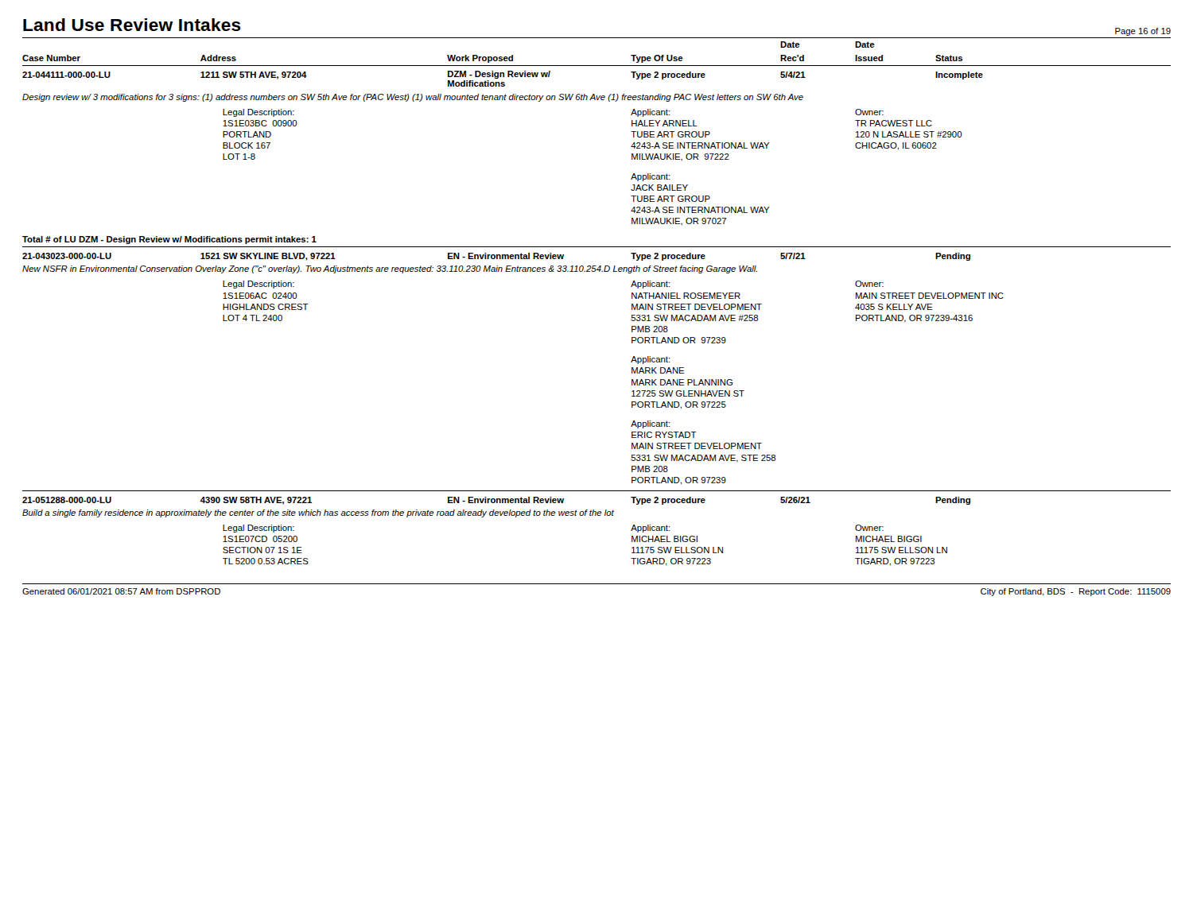Land Use Review Intakes
Page 16 of 19
| | | | | Date | Date | |
| --- | --- | --- | --- | --- | --- | --- |
| Case Number | Address | Work Proposed | Type Of Use | Rec'd | Issued | Status |
| 21-044111-000-00-LU | 1211 SW 5TH AVE, 97204 | DZM - Design Review w/ Modifications | Type 2 procedure | 5/4/21 | | Incomplete |
| Design review w/ 3 modifications for 3 signs: (1) address numbers on SW 5th Ave for (PAC West) (1) wall mounted tenant directory on SW 6th Ave (1) freestanding PAC West letters on SW 6th Ave |
| | Legal Description: 1S1E03BC 00900 PORTLAND BLOCK 167 LOT 1-8 | Applicant: HALEY ARNELL TUBE ART GROUP 4243-A SE INTERNATIONAL WAY MILWAUKIE, OR 97222 Applicant: JACK BAILEY TUBE ART GROUP 4243-A SE INTERNATIONAL WAY MILWAUKIE, OR 97027 | Owner: TR PACWEST LLC 120 N LASALLE ST #2900 CHICAGO, IL 60602 |
| Total # of LU DZM - Design Review w/ Modifications permit intakes: 1 |
| 21-043023-000-00-LU | 1521 SW SKYLINE BLVD, 97221 | EN - Environmental Review | Type 2 procedure | 5/7/21 | | Pending |
| New NSFR in Environmental Conservation Overlay Zone ("c" overlay). Two Adjustments are requested: 33.110.230 Main Entrances & 33.110.254.D Length of Street facing Garage Wall. |
| | Legal Description: 1S1E06AC 02400 HIGHLANDS CREST LOT 4 TL 2400 | Applicant: NATHANIEL ROSEMEYER MAIN STREET DEVELOPMENT 5331 SW MACADAM AVE #258 PMB 208 PORTLAND OR 97239 Applicant: MARK DANE MARK DANE PLANNING 12725 SW GLENHAVEN ST PORTLAND, OR 97225 Applicant: ERIC RYSTADT MAIN STREET DEVELOPMENT 5331 SW MACADAM AVE, STE 258 PMB 208 PORTLAND, OR 97239 | Owner: MAIN STREET DEVELOPMENT INC 4035 S KELLY AVE PORTLAND, OR 97239-4316 |
| 21-051288-000-00-LU | 4390 SW 58TH AVE, 97221 | EN - Environmental Review | Type 2 procedure | 5/26/21 | | Pending |
| Build a single family residence in approximately the center of the site which has access from the private road already developed to the west of the lot |
| | Legal Description: 1S1E07CD 05200 SECTION 07 1S 1E TL 5200 0.53 ACRES | Applicant: MICHAEL BIGGI 11175 SW ELLSON LN TIGARD, OR 97223 | Owner: MICHAEL BIGGI 11175 SW ELLSON LN TIGARD, OR 97223 |
Generated 06/01/2021 08:57 AM from DSPPROD
City of Portland, BDS - Report Code: 1115009